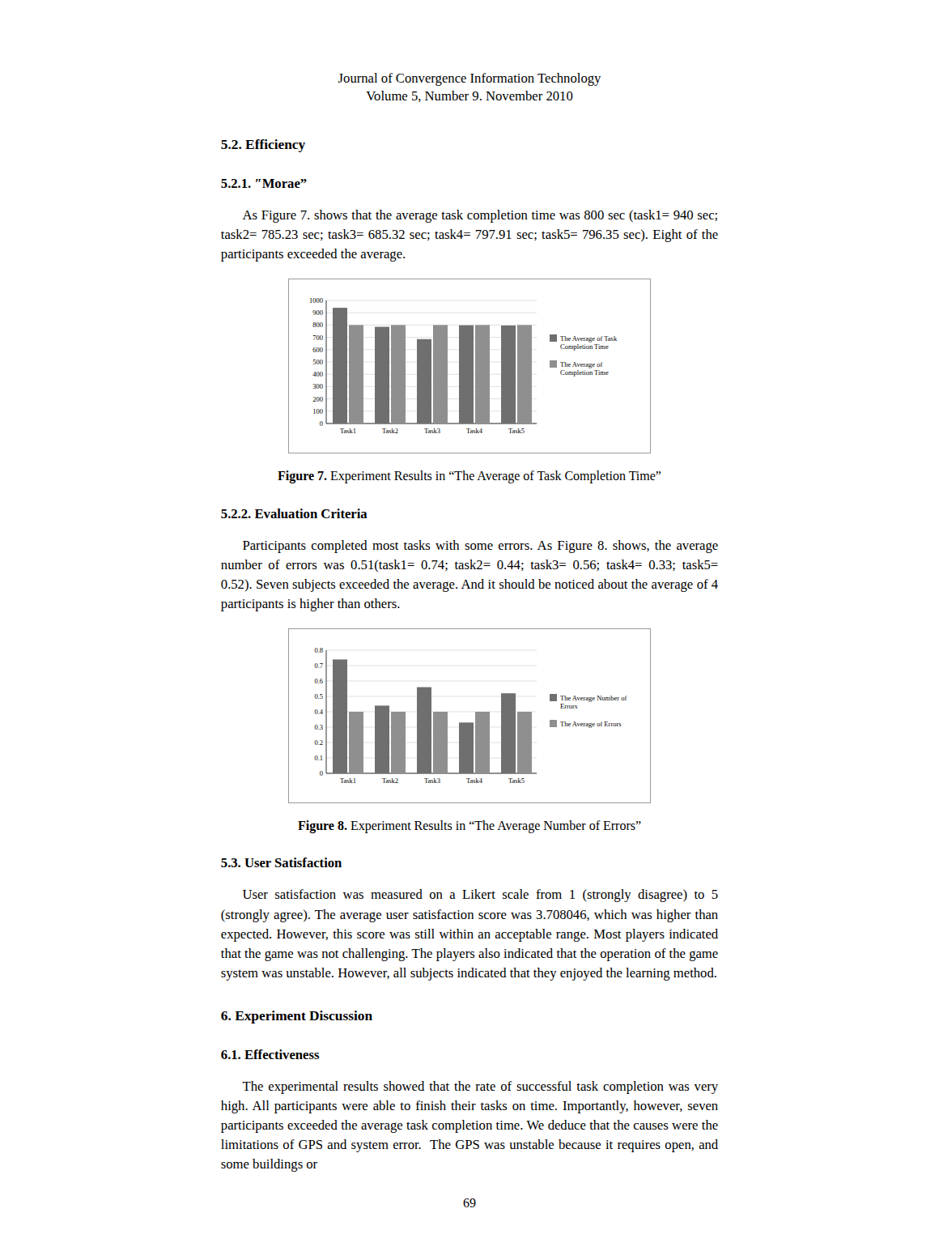Journal of Convergence Information Technology Volume 5, Number 9. November 2010
5.2. Efficiency
5.2.1. ″Morae”
As Figure 7. shows that the average task completion time was 800 sec (task1= 940 sec; task2= 785.23 sec; task3= 685.32 sec; task4= 797.91 sec; task5= 796.35 sec). Eight of the participants exceeded the average.
1000 900 800 700 600 500 400 300 200 100 0 Task1 Task2 Task3 Task4 Task5 The Average of Task Completion Time The Average of Completion Time
Figure 7. Experiment Results in “The Average of Task Completion Time”
5.2.2. Evaluation Criteria
Participants completed most tasks with some errors. As Figure 8. shows, the average number of errors was 0.51(task1= 0.74; task2= 0.44; task3= 0.56; task4= 0.33; task5= 0.52). Seven subjects exceeded the average. And it should be noticed about the average of 4 participants is higher than others.
0.8 0.7 0.6 0.5 0.4 0.3 0.2 0.1 0 Task1 Task2 Task3 Task4 Task5 The Average Number of Errors The Average of Errors
Figure 8. Experiment Results in “The Average Number of Errors”
5.3. User Satisfaction
User satisfaction was measured on a Likert scale from 1 (strongly disagree) to 5 (strongly agree). The average user satisfaction score was 3.708046, which was higher than expected. However, this score was still within an acceptable range. Most players indicated that the game was not challenging. The players also indicated that the operation of the game system was unstable. However, all subjects indicated that they enjoyed the learning method.
6. Experiment Discussion
6.1. Effectiveness
The experimental results showed that the rate of successful task completion was very high. All participants were able to finish their tasks on time. Importantly, however, seven participants exceeded the average task completion time. We deduce that the causes were the limitations of GPS and system error. The GPS was unstable because it requires open, and some buildings or
69